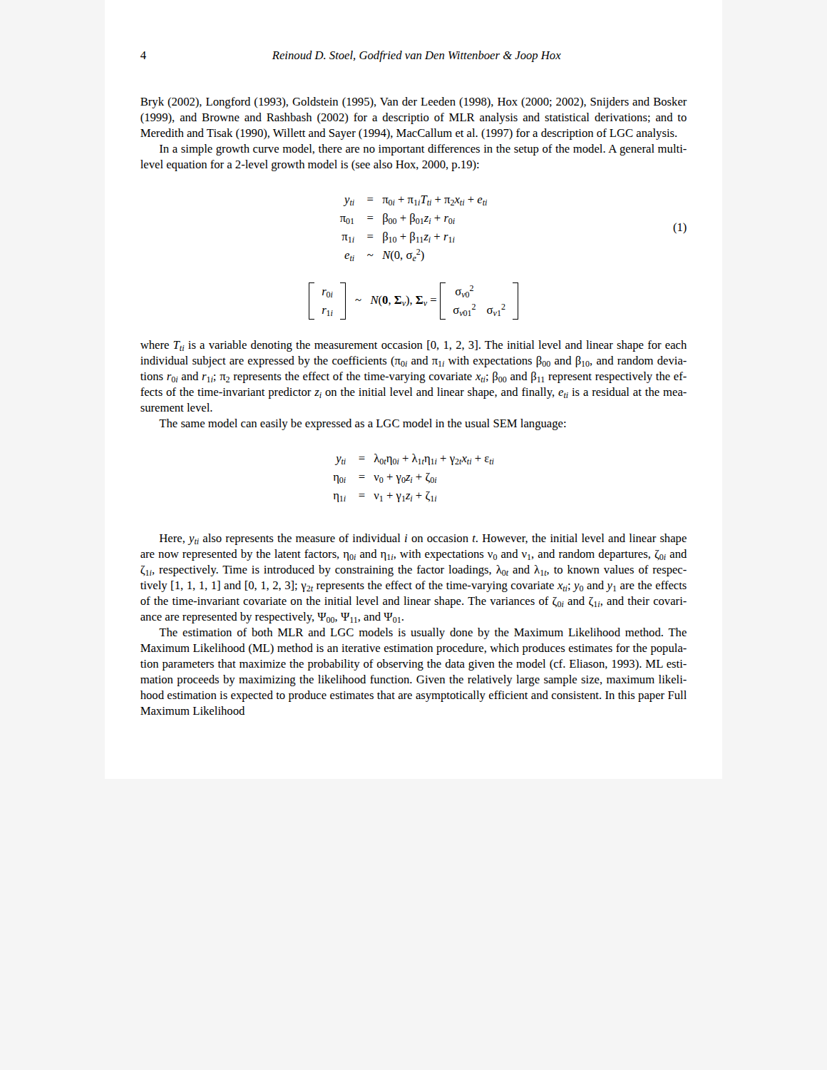4 Reinoud D. Stoel, Godfried van Den Wittenboer & Joop Hox
Bryk (2002), Longford (1993), Goldstein (1995), Van der Leeden (1998), Hox (2000; 2002), Snijders and Bosker (1999), and Browne and Rashbash (2002) for a descriptio of MLR analysis and statistical derivations; and to Meredith and Tisak (1990), Willett and Sayer (1994), MacCallum et al. (1997) for a description of LGC analysis.
In a simple growth curve model, there are no important differences in the setup of the model. A general multilevel equation for a 2-level growth model is (see also Hox, 2000, p.19):
| y ti | = | π 0 i + π 1 i T ti + π 2 x ti + e ti |
| π 01 | = | β 00 + β 01 z i + r 0 i |
| π 1 i | = | β 10 + β 11 z i + r 1 i |
| e ti | ~ | N (0, σ e 2 ) |
(1)
| r 0 i |
| r 1 i |
~ N(0, Σv), Σv =
| σ v 0 2 | |
| σ v 01 2 | σ v 1 2 |
where Tti is a variable denoting the measurement occasion [0, 1, 2, 3]. The initial level and linear shape for each individual subject are expressed by the coefficients (π0i and π1i with expectations β00 and β10, and random deviations r0i and r1i; π2 represents the effect of the time-varying covariate xti; β00 and β11 represent respectively the effects of the time-invariant predictor zi on the initial level and linear shape, and finally, eti is a residual at the measurement level.
The same model can easily be expressed as a LGC model in the usual SEM language:
| y ti | = | λ 0 t η 0 i + λ 1 t η 1 i + γ 2 t x ti + ε ti |
| η 0 i | = | ν 0 + γ 0 z i + ζ 0 i |
| η 1 i | = | ν 1 + γ 1 z i + ζ 1 i |
Here, yti also represents the measure of individual i on occasion t. However, the initial level and linear shape are now represented by the latent factors, η0i and η1i, with expectations ν0 and ν1, and random departures, ζ0i and ζ1i, respectively. Time is introduced by constraining the factor loadings, λ0t and λ1t, to known values of respectively [1, 1, 1, 1] and [0, 1, 2, 3]; γ2t represents the effect of the time-varying covariate xti; y0 and y1 are the effects of the time-invariant covariate on the initial level and linear shape. The variances of ζ0i and ζ1i, and their covariance are represented by respectively, Ψ00, Ψ11, and Ψ01.
The estimation of both MLR and LGC models is usually done by the Maximum Likelihood method. The Maximum Likelihood (ML) method is an iterative estimation procedure, which produces estimates for the population parameters that maximize the probability of observing the data given the model (cf. Eliason, 1993). ML estimation proceeds by maximizing the likelihood function. Given the relatively large sample size, maximum likelihood estimation is expected to produce estimates that are asymptotically efficient and consistent. In this paper Full Maximum Likelihood